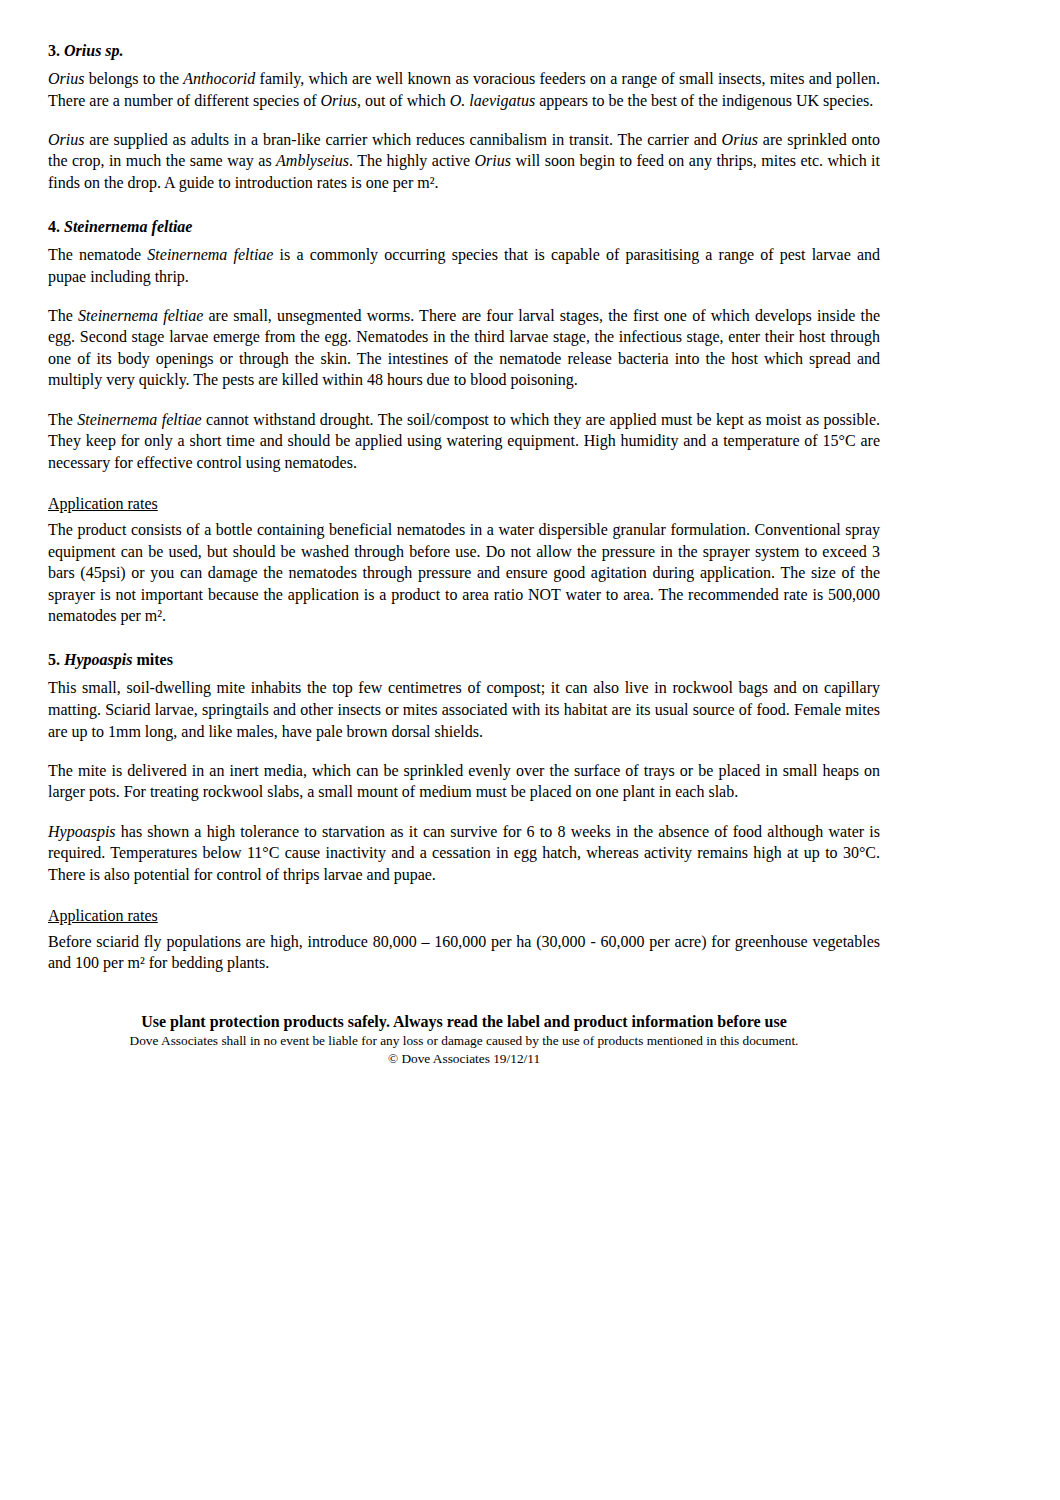3. Orius sp.
Orius belongs to the Anthocorid family, which are well known as voracious feeders on a range of small insects, mites and pollen. There are a number of different species of Orius, out of which O. laevigatus appears to be the best of the indigenous UK species.
Orius are supplied as adults in a bran-like carrier which reduces cannibalism in transit. The carrier and Orius are sprinkled onto the crop, in much the same way as Amblyseius. The highly active Orius will soon begin to feed on any thrips, mites etc. which it finds on the drop. A guide to introduction rates is one per m².
4. Steinernema feltiae
The nematode Steinernema feltiae is a commonly occurring species that is capable of parasitising a range of pest larvae and pupae including thrip.
The Steinernema feltiae are small, unsegmented worms. There are four larval stages, the first one of which develops inside the egg. Second stage larvae emerge from the egg. Nematodes in the third larvae stage, the infectious stage, enter their host through one of its body openings or through the skin. The intestines of the nematode release bacteria into the host which spread and multiply very quickly. The pests are killed within 48 hours due to blood poisoning.
The Steinernema feltiae cannot withstand drought. The soil/compost to which they are applied must be kept as moist as possible. They keep for only a short time and should be applied using watering equipment. High humidity and a temperature of 15°C are necessary for effective control using nematodes.
Application rates
The product consists of a bottle containing beneficial nematodes in a water dispersible granular formulation. Conventional spray equipment can be used, but should be washed through before use. Do not allow the pressure in the sprayer system to exceed 3 bars (45psi) or you can damage the nematodes through pressure and ensure good agitation during application. The size of the sprayer is not important because the application is a product to area ratio NOT water to area. The recommended rate is 500,000 nematodes per m².
5. Hypoaspis mites
This small, soil-dwelling mite inhabits the top few centimetres of compost; it can also live in rockwool bags and on capillary matting. Sciarid larvae, springtails and other insects or mites associated with its habitat are its usual source of food. Female mites are up to 1mm long, and like males, have pale brown dorsal shields.
The mite is delivered in an inert media, which can be sprinkled evenly over the surface of trays or be placed in small heaps on larger pots. For treating rockwool slabs, a small mount of medium must be placed on one plant in each slab.
Hypoaspis has shown a high tolerance to starvation as it can survive for 6 to 8 weeks in the absence of food although water is required. Temperatures below 11°C cause inactivity and a cessation in egg hatch, whereas activity remains high at up to 30°C. There is also potential for control of thrips larvae and pupae.
Application rates
Before sciarid fly populations are high, introduce 80,000 – 160,000 per ha (30,000 - 60,000 per acre) for greenhouse vegetables and 100 per m² for bedding plants.
Use plant protection products safely. Always read the label and product information before use
Dove Associates shall in no event be liable for any loss or damage caused by the use of products mentioned in this document.
© Dove Associates 19/12/11